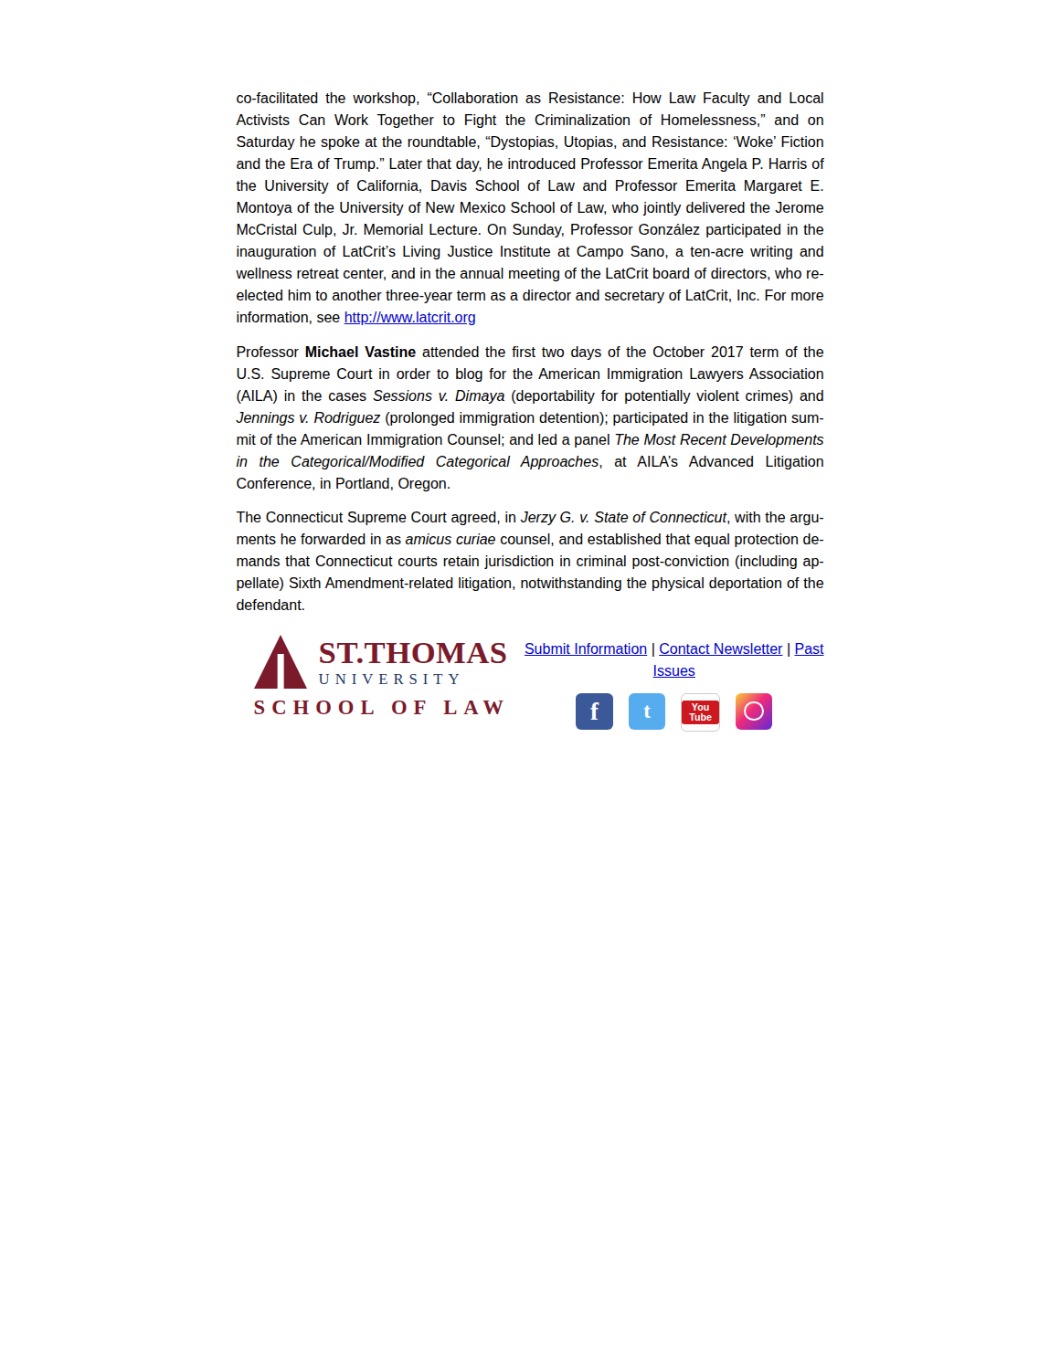co-facilitated the workshop, “Collaboration as Resistance: How Law Faculty and Local Activists Can Work Together to Fight the Criminalization of Homelessness,” and on Saturday he spoke at the roundtable, “Dystopias, Utopias, and Resistance: ‘Woke’ Fiction and the Era of Trump.” Later that day, he introduced Professor Emerita Angela P. Harris of the University of California, Davis School of Law and Professor Emerita Margaret E. Montoya of the University of New Mexico School of Law, who jointly delivered the Jerome McCristal Culp, Jr. Memorial Lecture. On Sunday, Professor González participated in the inauguration of LatCrit’s Living Justice Institute at Campo Sano, a ten-acre writing and wellness retreat center, and in the annual meeting of the LatCrit board of directors, who re-elected him to another three-year term as a director and secretary of LatCrit, Inc. For more information, see http://www.latcrit.org
Professor Michael Vastine attended the first two days of the October 2017 term of the U.S. Supreme Court in order to blog for the American Immigration Lawyers Association (AILA) in the cases Sessions v. Dimaya (deportability for potentially violent crimes) and Jennings v. Rodriguez (prolonged immigration detention); participated in the litigation summit of the American Immigration Counsel; and led a panel The Most Recent Developments in the Categorical/Modified Categorical Approaches, at AILA’s Advanced Litigation Conference, in Portland, Oregon.
The Connecticut Supreme Court agreed, in Jerzy G. v. State of Connecticut, with the arguments he forwarded in as amicus curiae counsel, and established that equal protection demands that Connecticut courts retain jurisdiction in criminal post-conviction (including appellate) Sixth Amendment-related litigation, notwithstanding the physical deportation of the defendant.
ST.THOMAS
UNIVERSITY
SCHOOL OF LAW
Submit Information | Contact Newsletter | Past Issues
f t You Tube